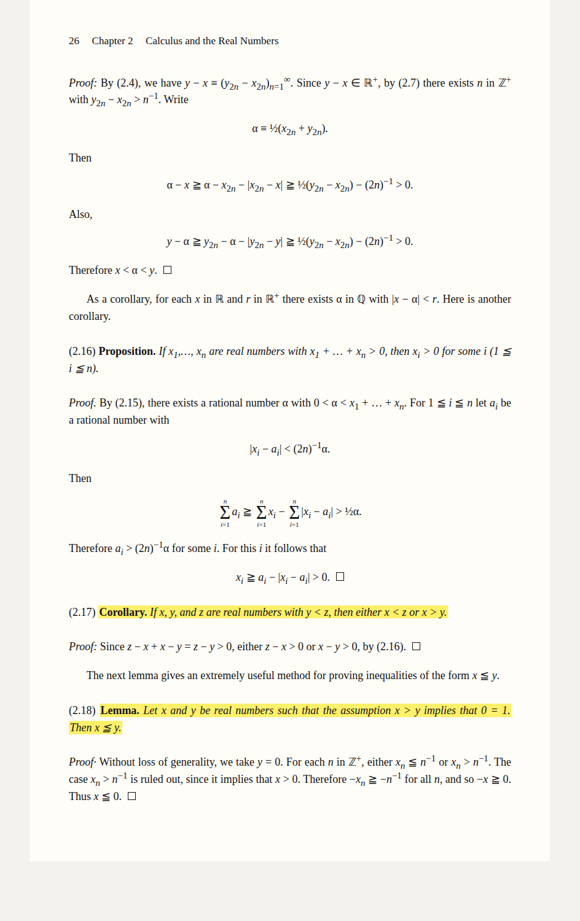26 Chapter 2 Calculus and the Real Numbers
Proof: By (2.4), we have y − x ≡ (y2n − x2n)n=1∞. Since y − x ∈ ℝ+, by (2.7) there exists n in ℤ+ with y2n − x2n > n−1. Write
α ≡ ½(x2n + y2n).
Then
α − x ≧ α − x2n − |x2n − x| ≧ ½(y2n − x2n) − (2n)−1 > 0.
Also,
y − α ≧ y2n − α − |y2n − y| ≧ ½(y2n − x2n) − (2n)−1 > 0.
Therefore x < α < y.
As a corollary, for each x in ℝ and r in ℝ+ there exists α in ℚ with |x − α| < r. Here is another corollary.
(2.16) Proposition. If x1,…, xn are real numbers with x1 + … + xn > 0, then xi > 0 for some i (1 ≦ i ≦ n).
Proof. By (2.15), there exists a rational number α with 0 < α < x1 + … + xn. For 1 ≦ i ≦ n let ai be a rational number with
|xi − ai| < (2n)−1α.
Then
nΣi=1 ai ≧ nΣi=1 xi − nΣi=1|xi − ai| > ½α.
Therefore ai > (2n)−1α for some i. For this i it follows that
xi ≧ ai − |xi − ai| > 0.
(2.17) Corollary. If x, y, and z are real numbers with y < z, then either x < z or x > y.
Proof: Since z − x + x − y = z − y > 0, either z − x > 0 or x − y > 0, by (2.16).
The next lemma gives an extremely useful method for proving inequalities of the form x ≦ y.
(2.18) Lemma. Let x and y be real numbers such that the assumption x > y implies that 0 = 1. Then x ≦ y.
Proof· Without loss of generality, we take y = 0. For each n in ℤ+, either xn ≦ n−1 or xn > n−1. The case xn > n−1 is ruled out, since it implies that x > 0. Therefore −xn ≧ −n−1 for all n, and so −x ≧ 0. Thus x ≦ 0.